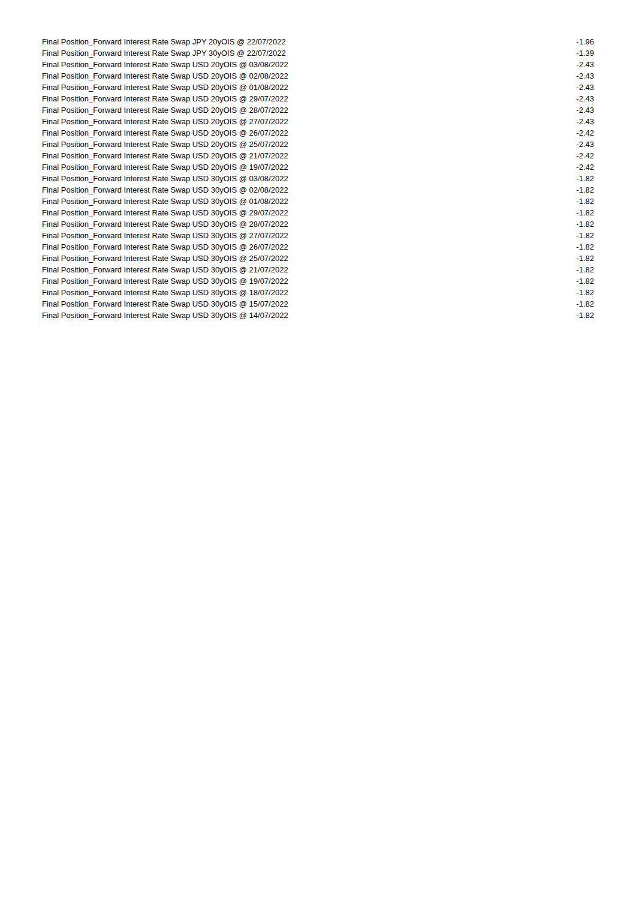| Final Position_Forward Interest Rate Swap JPY 20yOIS @ 22/07/2022 | -1.96 |
| Final Position_Forward Interest Rate Swap JPY 30yOIS @ 22/07/2022 | -1.39 |
| Final Position_Forward Interest Rate Swap USD 20yOIS @ 03/08/2022 | -2.43 |
| Final Position_Forward Interest Rate Swap USD 20yOIS @ 02/08/2022 | -2.43 |
| Final Position_Forward Interest Rate Swap USD 20yOIS @ 01/08/2022 | -2.43 |
| Final Position_Forward Interest Rate Swap USD 20yOIS @ 29/07/2022 | -2.43 |
| Final Position_Forward Interest Rate Swap USD 20yOIS @ 28/07/2022 | -2.43 |
| Final Position_Forward Interest Rate Swap USD 20yOIS @ 27/07/2022 | -2.43 |
| Final Position_Forward Interest Rate Swap USD 20yOIS @ 26/07/2022 | -2.42 |
| Final Position_Forward Interest Rate Swap USD 20yOIS @ 25/07/2022 | -2.43 |
| Final Position_Forward Interest Rate Swap USD 20yOIS @ 21/07/2022 | -2.42 |
| Final Position_Forward Interest Rate Swap USD 20yOIS @ 19/07/2022 | -2.42 |
| Final Position_Forward Interest Rate Swap USD 30yOIS @ 03/08/2022 | -1.82 |
| Final Position_Forward Interest Rate Swap USD 30yOIS @ 02/08/2022 | -1.82 |
| Final Position_Forward Interest Rate Swap USD 30yOIS @ 01/08/2022 | -1.82 |
| Final Position_Forward Interest Rate Swap USD 30yOIS @ 29/07/2022 | -1.82 |
| Final Position_Forward Interest Rate Swap USD 30yOIS @ 28/07/2022 | -1.82 |
| Final Position_Forward Interest Rate Swap USD 30yOIS @ 27/07/2022 | -1.82 |
| Final Position_Forward Interest Rate Swap USD 30yOIS @ 26/07/2022 | -1.82 |
| Final Position_Forward Interest Rate Swap USD 30yOIS @ 25/07/2022 | -1.82 |
| Final Position_Forward Interest Rate Swap USD 30yOIS @ 21/07/2022 | -1.82 |
| Final Position_Forward Interest Rate Swap USD 30yOIS @ 19/07/2022 | -1.82 |
| Final Position_Forward Interest Rate Swap USD 30yOIS @ 18/07/2022 | -1.82 |
| Final Position_Forward Interest Rate Swap USD 30yOIS @ 15/07/2022 | -1.82 |
| Final Position_Forward Interest Rate Swap USD 30yOIS @ 14/07/2022 | -1.82 |